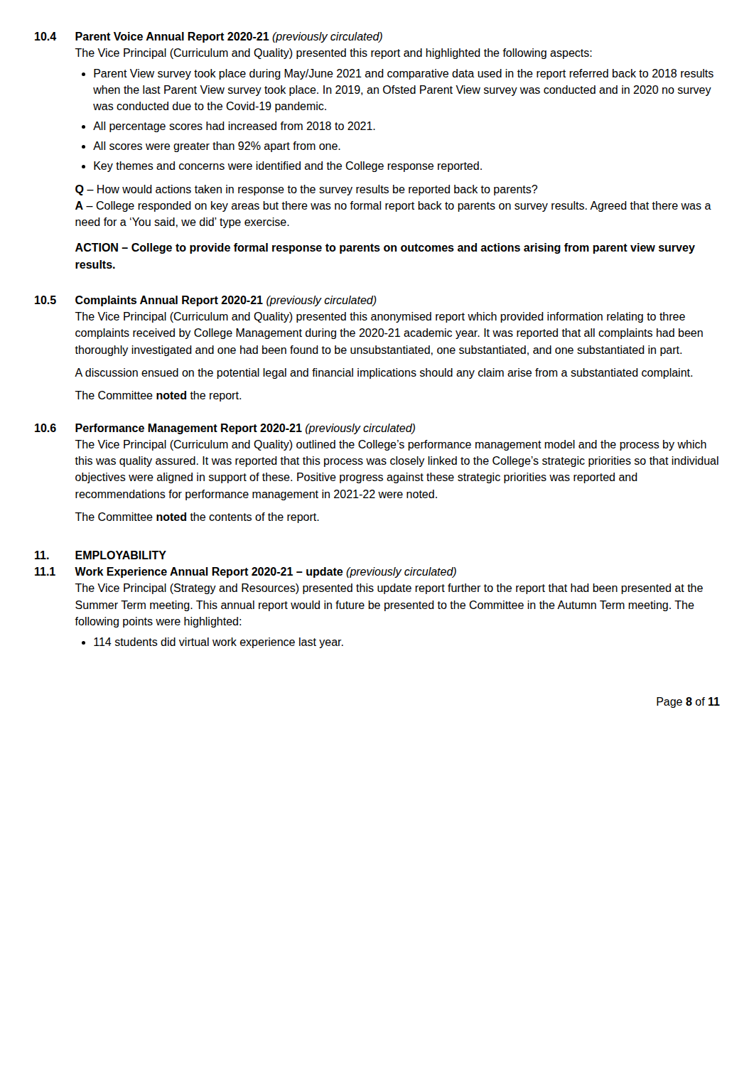10.4
Parent Voice Annual Report 2020-21 (previously circulated)
The Vice Principal (Curriculum and Quality) presented this report and highlighted the following aspects:
Parent View survey took place during May/June 2021 and comparative data used in the report referred back to 2018 results when the last Parent View survey took place. In 2019, an Ofsted Parent View survey was conducted and in 2020 no survey was conducted due to the Covid-19 pandemic.
All percentage scores had increased from 2018 to 2021.
All scores were greater than 92% apart from one.
Key themes and concerns were identified and the College response reported.
Q – How would actions taken in response to the survey results be reported back to parents?
A – College responded on key areas but there was no formal report back to parents on survey results. Agreed that there was a need for a ‘You said, we did’ type exercise.
ACTION – College to provide formal response to parents on outcomes and actions arising from parent view survey results.
10.5
Complaints Annual Report 2020-21 (previously circulated)
The Vice Principal (Curriculum and Quality) presented this anonymised report which provided information relating to three complaints received by College Management during the 2020-21 academic year. It was reported that all complaints had been thoroughly investigated and one had been found to be unsubstantiated, one substantiated, and one substantiated in part.
A discussion ensued on the potential legal and financial implications should any claim arise from a substantiated complaint.
The Committee noted the report.
10.6
Performance Management Report 2020-21 (previously circulated)
The Vice Principal (Curriculum and Quality) outlined the College’s performance management model and the process by which this was quality assured. It was reported that this process was closely linked to the College’s strategic priorities so that individual objectives were aligned in support of these. Positive progress against these strategic priorities was reported and recommendations for performance management in 2021-22 were noted.
The Committee noted the contents of the report.
11.
EMPLOYABILITY
11.1
Work Experience Annual Report 2020-21 – update (previously circulated)
The Vice Principal (Strategy and Resources) presented this update report further to the report that had been presented at the Summer Term meeting. This annual report would in future be presented to the Committee in the Autumn Term meeting. The following points were highlighted:
114 students did virtual work experience last year.
Page 8 of 11